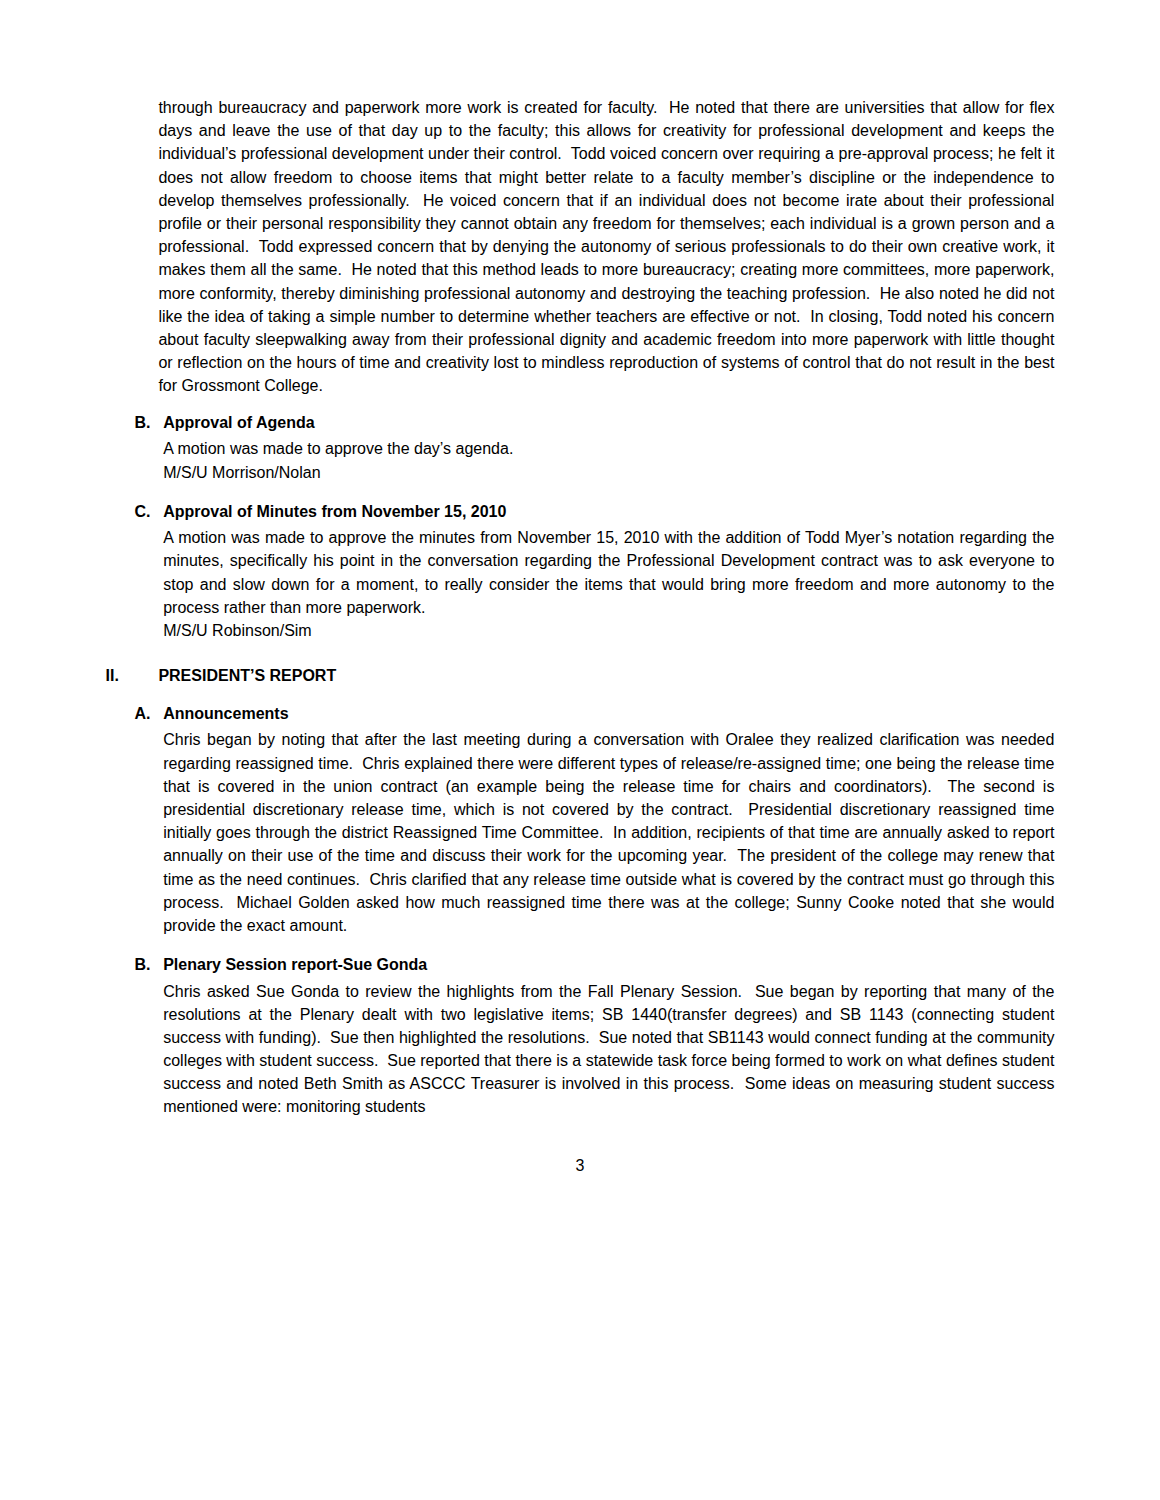through bureaucracy and paperwork more work is created for faculty. He noted that there are universities that allow for flex days and leave the use of that day up to the faculty; this allows for creativity for professional development and keeps the individual’s professional development under their control. Todd voiced concern over requiring a pre-approval process; he felt it does not allow freedom to choose items that might better relate to a faculty member’s discipline or the independence to develop themselves professionally. He voiced concern that if an individual does not become irate about their professional profile or their personal responsibility they cannot obtain any freedom for themselves; each individual is a grown person and a professional. Todd expressed concern that by denying the autonomy of serious professionals to do their own creative work, it makes them all the same. He noted that this method leads to more bureaucracy; creating more committees, more paperwork, more conformity, thereby diminishing professional autonomy and destroying the teaching profession. He also noted he did not like the idea of taking a simple number to determine whether teachers are effective or not. In closing, Todd noted his concern about faculty sleepwalking away from their professional dignity and academic freedom into more paperwork with little thought or reflection on the hours of time and creativity lost to mindless reproduction of systems of control that do not result in the best for Grossmont College.
B.
Approval of Agenda
A motion was made to approve the day’s agenda.
M/S/U Morrison/Nolan
C.
Approval of Minutes from November 15, 2010
A motion was made to approve the minutes from November 15, 2010 with the addition of Todd Myer’s notation regarding the minutes, specifically his point in the conversation regarding the Professional Development contract was to ask everyone to stop and slow down for a moment, to really consider the items that would bring more freedom and more autonomy to the process rather than more paperwork.
M/S/U Robinson/Sim
II.
PRESIDENT’S REPORT
A.
Announcements
Chris began by noting that after the last meeting during a conversation with Oralee they realized clarification was needed regarding reassigned time. Chris explained there were different types of release/re-assigned time; one being the release time that is covered in the union contract (an example being the release time for chairs and coordinators). The second is presidential discretionary release time, which is not covered by the contract. Presidential discretionary reassigned time initially goes through the district Reassigned Time Committee. In addition, recipients of that time are annually asked to report annually on their use of the time and discuss their work for the upcoming year. The president of the college may renew that time as the need continues. Chris clarified that any release time outside what is covered by the contract must go through this process. Michael Golden asked how much reassigned time there was at the college; Sunny Cooke noted that she would provide the exact amount.
B.
Plenary Session report-Sue Gonda
Chris asked Sue Gonda to review the highlights from the Fall Plenary Session. Sue began by reporting that many of the resolutions at the Plenary dealt with two legislative items; SB 1440(transfer degrees) and SB 1143 (connecting student success with funding). Sue then highlighted the resolutions. Sue noted that SB1143 would connect funding at the community colleges with student success. Sue reported that there is a statewide task force being formed to work on what defines student success and noted Beth Smith as ASCCC Treasurer is involved in this process. Some ideas on measuring student success mentioned were: monitoring students
3